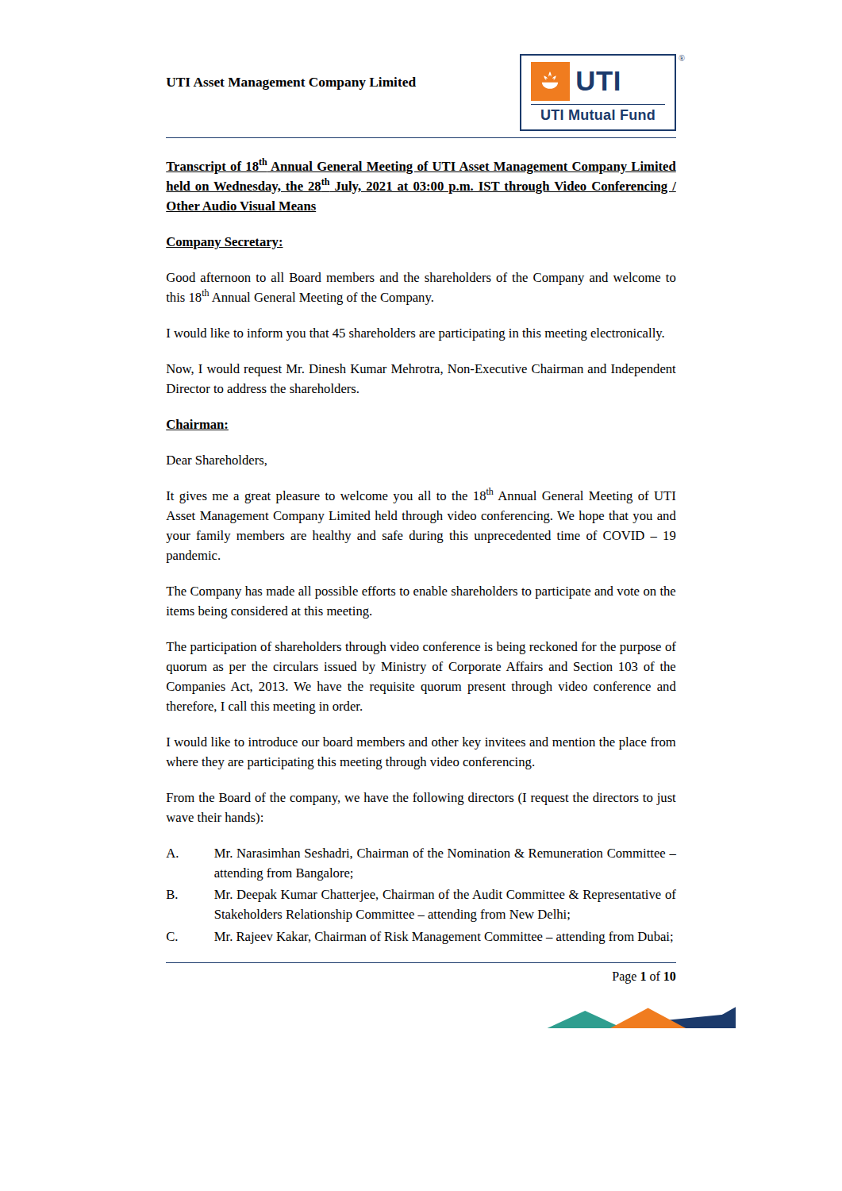UTI Asset Management Company Limited
®
UTI
UTI Mutual Fund
Transcript of 18th Annual General Meeting of UTI Asset Management Company Limited held on Wednesday, the 28th July, 2021 at 03:00 p.m. IST through Video Conferencing / Other Audio Visual Means
Company Secretary:
Good afternoon to all Board members and the shareholders of the Company and welcome to this 18th Annual General Meeting of the Company.
I would like to inform you that 45 shareholders are participating in this meeting electronically.
Now, I would request Mr. Dinesh Kumar Mehrotra, Non-Executive Chairman and Independent Director to address the shareholders.
Chairman:
Dear Shareholders,
It gives me a great pleasure to welcome you all to the 18th Annual General Meeting of UTI Asset Management Company Limited held through video conferencing. We hope that you and your family members are healthy and safe during this unprecedented time of COVID – 19 pandemic.
The Company has made all possible efforts to enable shareholders to participate and vote on the items being considered at this meeting.
The participation of shareholders through video conference is being reckoned for the purpose of quorum as per the circulars issued by Ministry of Corporate Affairs and Section 103 of the Companies Act, 2013. We have the requisite quorum present through video conference and therefore, I call this meeting in order.
I would like to introduce our board members and other key invitees and mention the place from where they are participating this meeting through video conferencing.
From the Board of the company, we have the following directors (I request the directors to just wave their hands):
A. Mr. Narasimhan Seshadri, Chairman of the Nomination & Remuneration Committee – attending from Bangalore;
B. Mr. Deepak Kumar Chatterjee, Chairman of the Audit Committee & Representative of Stakeholders Relationship Committee – attending from New Delhi;
C. Mr. Rajeev Kakar, Chairman of Risk Management Committee – attending from Dubai;
Page 1 of 10